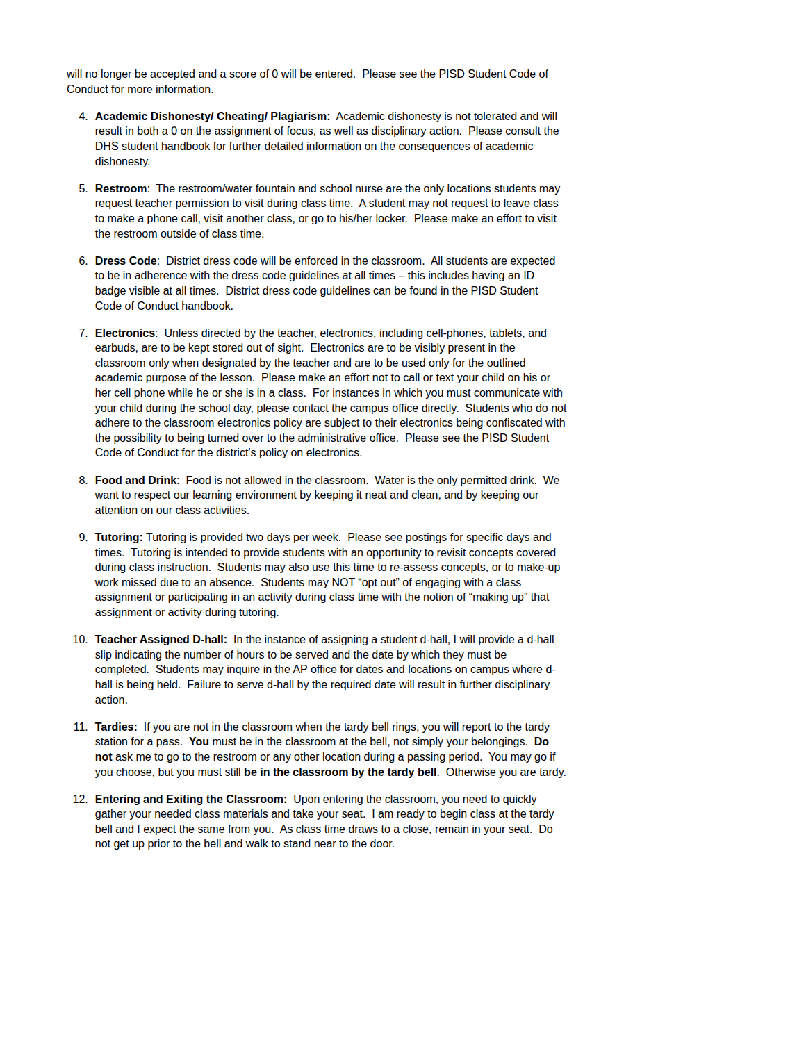will no longer be accepted and a score of 0 will be entered. Please see the PISD Student Code of Conduct for more information.
Academic Dishonesty/ Cheating/ Plagiarism: Academic dishonesty is not tolerated and will result in both a 0 on the assignment of focus, as well as disciplinary action. Please consult the DHS student handbook for further detailed information on the consequences of academic dishonesty.
Restroom: The restroom/water fountain and school nurse are the only locations students may request teacher permission to visit during class time. A student may not request to leave class to make a phone call, visit another class, or go to his/her locker. Please make an effort to visit the restroom outside of class time.
Dress Code: District dress code will be enforced in the classroom. All students are expected to be in adherence with the dress code guidelines at all times – this includes having an ID badge visible at all times. District dress code guidelines can be found in the PISD Student Code of Conduct handbook.
Electronics: Unless directed by the teacher, electronics, including cell-phones, tablets, and earbuds, are to be kept stored out of sight. Electronics are to be visibly present in the classroom only when designated by the teacher and are to be used only for the outlined academic purpose of the lesson. Please make an effort not to call or text your child on his or her cell phone while he or she is in a class. For instances in which you must communicate with your child during the school day, please contact the campus office directly. Students who do not adhere to the classroom electronics policy are subject to their electronics being confiscated with the possibility to being turned over to the administrative office. Please see the PISD Student Code of Conduct for the district’s policy on electronics.
Food and Drink: Food is not allowed in the classroom. Water is the only permitted drink. We want to respect our learning environment by keeping it neat and clean, and by keeping our attention on our class activities.
Tutoring: Tutoring is provided two days per week. Please see postings for specific days and times. Tutoring is intended to provide students with an opportunity to revisit concepts covered during class instruction. Students may also use this time to re-assess concepts, or to make-up work missed due to an absence. Students may NOT “opt out” of engaging with a class assignment or participating in an activity during class time with the notion of “making up” that assignment or activity during tutoring.
Teacher Assigned D-hall: In the instance of assigning a student d-hall, I will provide a d-hall slip indicating the number of hours to be served and the date by which they must be completed. Students may inquire in the AP office for dates and locations on campus where d-hall is being held. Failure to serve d-hall by the required date will result in further disciplinary action.
Tardies: If you are not in the classroom when the tardy bell rings, you will report to the tardy station for a pass. You must be in the classroom at the bell, not simply your belongings. Do not ask me to go to the restroom or any other location during a passing period. You may go if you choose, but you must still be in the classroom by the tardy bell. Otherwise you are tardy.
Entering and Exiting the Classroom: Upon entering the classroom, you need to quickly gather your needed class materials and take your seat. I am ready to begin class at the tardy bell and I expect the same from you. As class time draws to a close, remain in your seat. Do not get up prior to the bell and walk to stand near to the door.